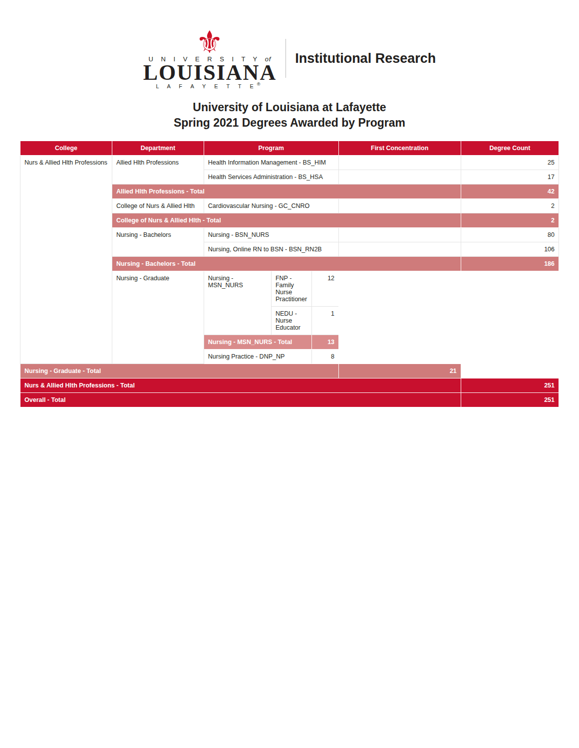⚜ U N I V E R S I T Y of LOUISIANA L A F A Y E T T E®
Institutional Research
University of Louisiana at Lafayette
Spring 2021 Degrees Awarded by Program
| College | Department | Program | First Concentration | Degree Count |
| --- | --- | --- | --- | --- |
| Nurs & Allied Hlth Professions | Allied Hlth Professions | Health Information Management - BS_HIM | | 25 |
| Health Services Administration - BS_HSA | | 17 |
| Allied Hlth Professions - Total | 42 |
| College of Nurs & Allied Hlth | Cardiovascular Nursing - GC_CNRO | | 2 |
| College of Nurs & Allied Hlth - Total | 2 |
| Nursing - Bachelors | Nursing - BSN_NURS | | 80 |
| Nursing, Online RN to BSN - BSN_RN2B | | 106 |
| Nursing - Bachelors - Total | 186 |
| Nursing - Graduate | / Nursing - MSN_NURS / FNP - Family Nurse Practitioner / 12 / / NEDU - Nurse Educator / 1 / / Nursing - MSN_NURS - Total / 13 / / Nursing Practice - DNP_NP / 8 / | | |
| Nursing - Graduate - Total | 21 |
| Nurs & Allied Hlth Professions - Total | 251 |
| Overall - Total | 251 |